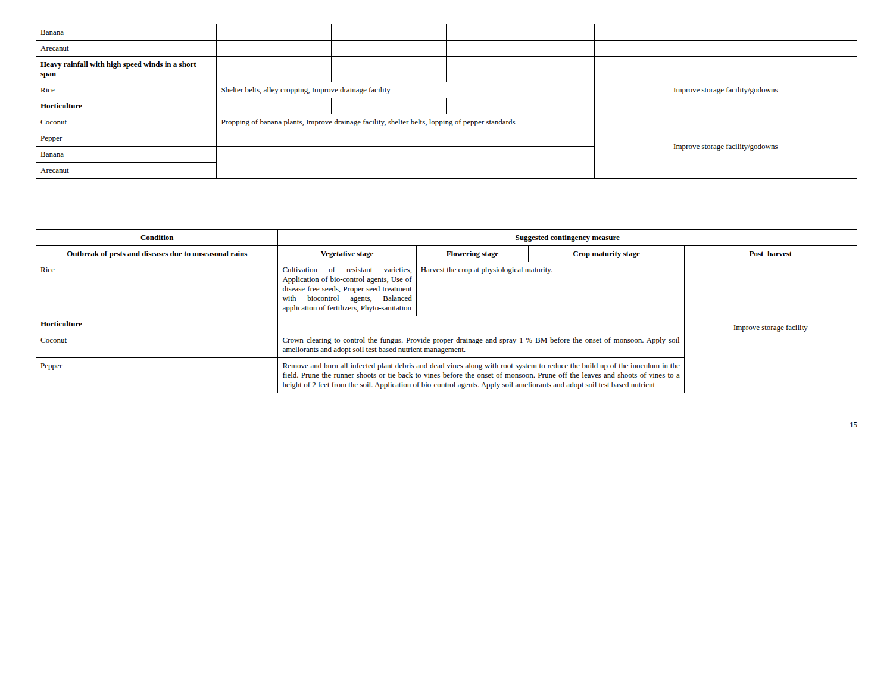| Banana | | | | |
| Arecanut | | | | |
| Heavy rainfall with high speed winds in a short span | | | | |
| Rice | Shelter belts, alley cropping, Improve drainage facility | Improve storage facility/godowns |
| Horticulture | | | | |
| Coconut | Propping of banana plants, Improve drainage facility, shelter belts, lopping of pepper standards | Improve storage facility/godowns |
| Pepper |
| Banana | |
| Arecanut |
| Condition | Suggested contingency measure |
| --- | --- |
| Outbreak of pests and diseases due to unseasonal rains | Vegetative stage | Flowering stage | Crop maturity stage | Post harvest |
| Rice | Cultivation of resistant varieties, Application of bio-control agents, Use of disease free seeds, Proper seed treatment with biocontrol agents, Balanced application of fertilizers, Phyto-sanitation | Harvest the crop at physiological maturity. | Improve storage facility |
| Horticulture | |
| Coconut | Crown clearing to control the fungus. Provide proper drainage and spray 1 % BM before the onset of monsoon. Apply soil ameliorants and adopt soil test based nutrient management. |
| Pepper | Remove and burn all infected plant debris and dead vines along with root system to reduce the build up of the inoculum in the field. Prune the runner shoots or tie back to vines before the onset of monsoon. Prune off the leaves and shoots of vines to a height of 2 feet from the soil. Application of bio-control agents. Apply soil ameliorants and adopt soil test based nutrient |
15